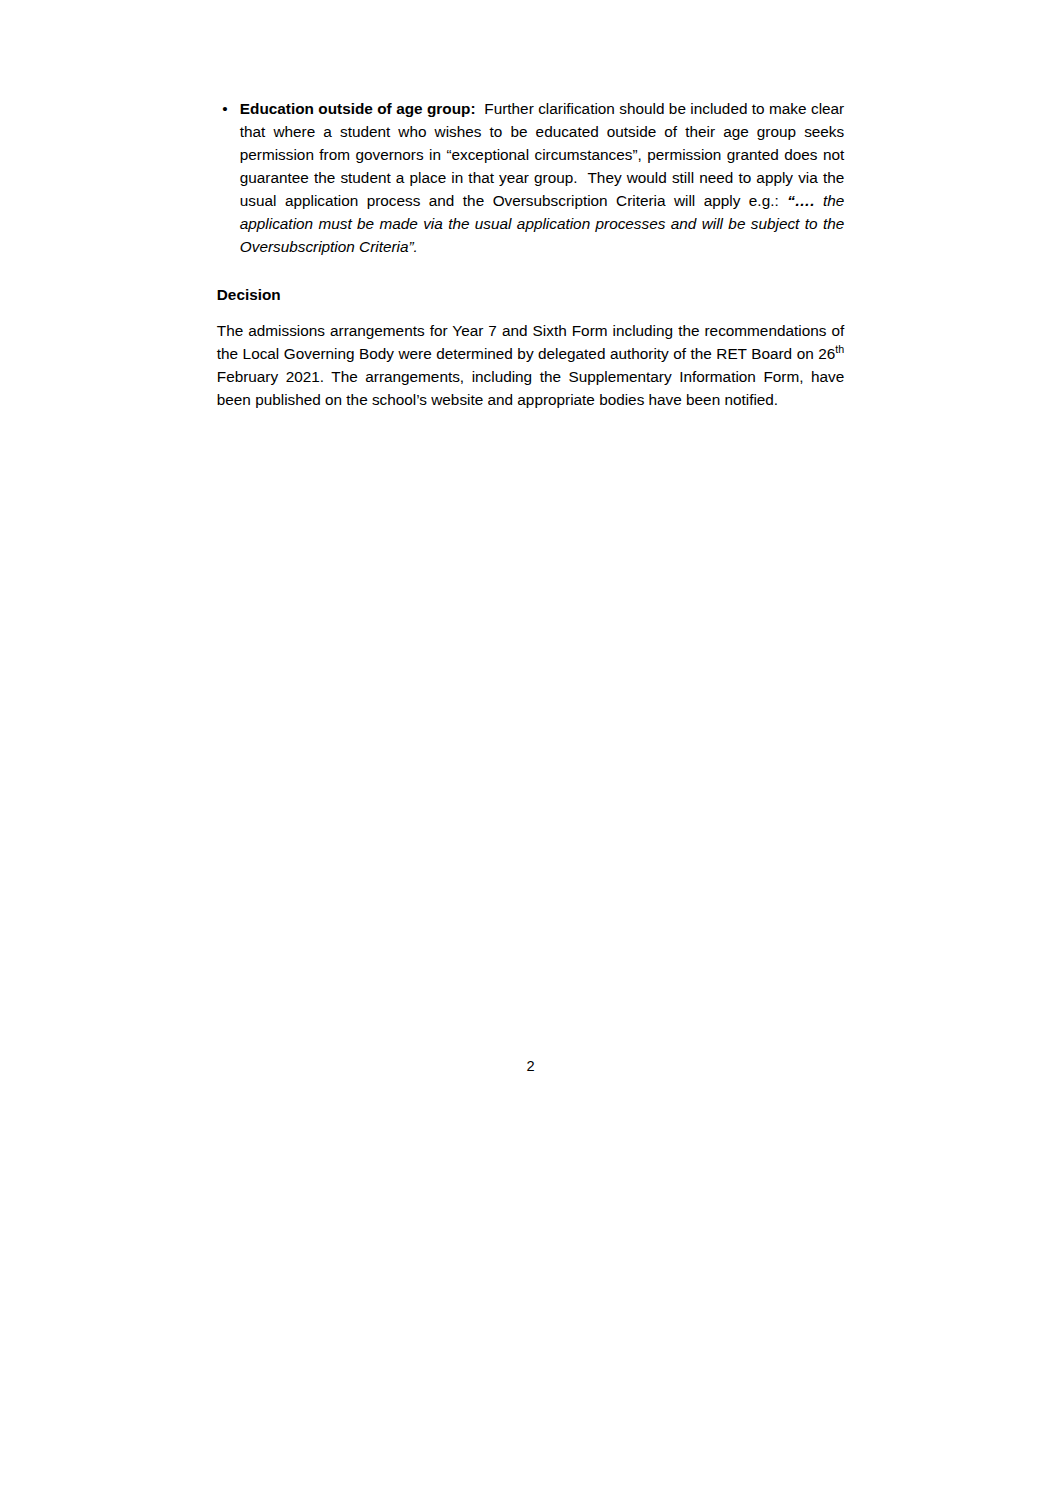Education outside of age group: Further clarification should be included to make clear that where a student who wishes to be educated outside of their age group seeks permission from governors in “exceptional circumstances”, permission granted does not guarantee the student a place in that year group. They would still need to apply via the usual application process and the Oversubscription Criteria will apply e.g.: “…. the application must be made via the usual application processes and will be subject to the Oversubscription Criteria”.
Decision
The admissions arrangements for Year 7 and Sixth Form including the recommendations of the Local Governing Body were determined by delegated authority of the RET Board on 26th February 2021. The arrangements, including the Supplementary Information Form, have been published on the school’s website and appropriate bodies have been notified.
2